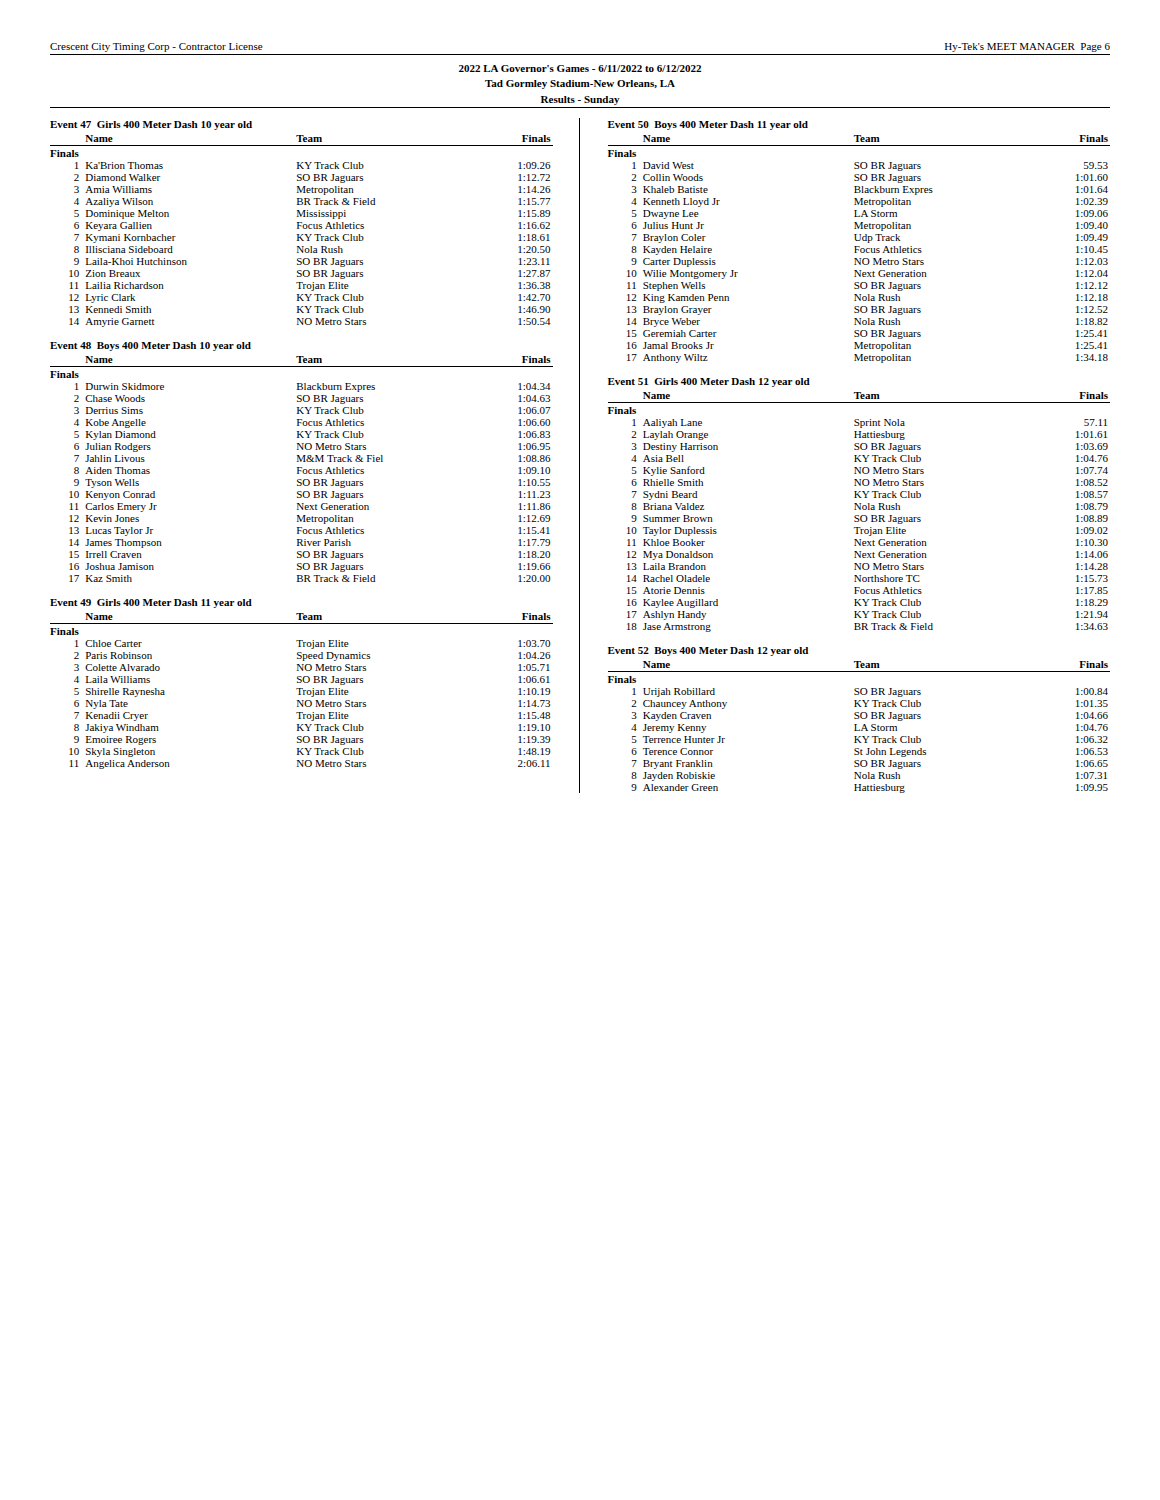Crescent City Timing Corp - Contractor License
Hy-Tek's MEET MANAGER Page 6
2022 LA Governor's Games - 6/11/2022 to 6/12/2022
Tad Gormley Stadium-New Orleans, LA
Results - Sunday
Event 47 Girls 400 Meter Dash 10 year old
| | Name | Team | Finals |
| --- | --- | --- | --- |
| Finals |
| 1 | Ka'Brion Thomas | KY Track Club | 1:09.26 |
| 2 | Diamond Walker | SO BR Jaguars | 1:12.72 |
| 3 | Amia Williams | Metropolitan | 1:14.26 |
| 4 | Azaliya Wilson | BR Track & Field | 1:15.77 |
| 5 | Dominique Melton | Mississippi | 1:15.89 |
| 6 | Keyara Gallien | Focus Athletics | 1:16.62 |
| 7 | Kymani Kornbacher | KY Track Club | 1:18.61 |
| 8 | Illisciana Sideboard | Nola Rush | 1:20.50 |
| 9 | Laila-Khoi Hutchinson | SO BR Jaguars | 1:23.11 |
| 10 | Zion Breaux | SO BR Jaguars | 1:27.87 |
| 11 | Lailia Richardson | Trojan Elite | 1:36.38 |
| 12 | Lyric Clark | KY Track Club | 1:42.70 |
| 13 | Kennedi Smith | KY Track Club | 1:46.90 |
| 14 | Amyrie Garnett | NO Metro Stars | 1:50.54 |
Event 48 Boys 400 Meter Dash 10 year old
| | Name | Team | Finals |
| --- | --- | --- | --- |
| Finals |
| 1 | Durwin Skidmore | Blackburn Expres | 1:04.34 |
| 2 | Chase Woods | SO BR Jaguars | 1:04.63 |
| 3 | Derrius Sims | KY Track Club | 1:06.07 |
| 4 | Kobe Angelle | Focus Athletics | 1:06.60 |
| 5 | Kylan Diamond | KY Track Club | 1:06.83 |
| 6 | Julian Rodgers | NO Metro Stars | 1:06.95 |
| 7 | Jahlin Livous | M&M Track & Fiel | 1:08.86 |
| 8 | Aiden Thomas | Focus Athletics | 1:09.10 |
| 9 | Tyson Wells | SO BR Jaguars | 1:10.55 |
| 10 | Kenyon Conrad | SO BR Jaguars | 1:11.23 |
| 11 | Carlos Emery Jr | Next Generation | 1:11.86 |
| 12 | Kevin Jones | Metropolitan | 1:12.69 |
| 13 | Lucas Taylor Jr | Focus Athletics | 1:15.41 |
| 14 | James Thompson | River Parish | 1:17.79 |
| 15 | Irrell Craven | SO BR Jaguars | 1:18.20 |
| 16 | Joshua Jamison | SO BR Jaguars | 1:19.66 |
| 17 | Kaz Smith | BR Track & Field | 1:20.00 |
Event 49 Girls 400 Meter Dash 11 year old
| | Name | Team | Finals |
| --- | --- | --- | --- |
| Finals |
| 1 | Chloe Carter | Trojan Elite | 1:03.70 |
| 2 | Paris Robinson | Speed Dynamics | 1:04.26 |
| 3 | Colette Alvarado | NO Metro Stars | 1:05.71 |
| 4 | Laila Williams | SO BR Jaguars | 1:06.61 |
| 5 | Shirelle Raynesha | Trojan Elite | 1:10.19 |
| 6 | Nyla Tate | NO Metro Stars | 1:14.73 |
| 7 | Kenadii Cryer | Trojan Elite | 1:15.48 |
| 8 | Jakiya Windham | KY Track Club | 1:19.10 |
| 9 | Emoiree Rogers | SO BR Jaguars | 1:19.39 |
| 10 | Skyla Singleton | KY Track Club | 1:48.19 |
| 11 | Angelica Anderson | NO Metro Stars | 2:06.11 |
Event 50 Boys 400 Meter Dash 11 year old
| | Name | Team | Finals |
| --- | --- | --- | --- |
| Finals |
| 1 | David West | SO BR Jaguars | 59.53 |
| 2 | Collin Woods | SO BR Jaguars | 1:01.60 |
| 3 | Khaleb Batiste | Blackburn Expres | 1:01.64 |
| 4 | Kenneth Lloyd Jr | Metropolitan | 1:02.39 |
| 5 | Dwayne Lee | LA Storm | 1:09.06 |
| 6 | Julius Hunt Jr | Metropolitan | 1:09.40 |
| 7 | Braylon Coler | Udp Track | 1:09.49 |
| 8 | Kayden Helaire | Focus Athletics | 1:10.45 |
| 9 | Carter Duplessis | NO Metro Stars | 1:12.03 |
| 10 | Wilie Montgomery Jr | Next Generation | 1:12.04 |
| 11 | Stephen Wells | SO BR Jaguars | 1:12.12 |
| 12 | King Kamden Penn | Nola Rush | 1:12.18 |
| 13 | Braylon Grayer | SO BR Jaguars | 1:12.52 |
| 14 | Bryce Weber | Nola Rush | 1:18.82 |
| 15 | Geremiah Carter | SO BR Jaguars | 1:25.41 |
| 16 | Jamal Brooks Jr | Metropolitan | 1:25.41 |
| 17 | Anthony Wiltz | Metropolitan | 1:34.18 |
Event 51 Girls 400 Meter Dash 12 year old
| | Name | Team | Finals |
| --- | --- | --- | --- |
| Finals |
| 1 | Aaliyah Lane | Sprint Nola | 57.11 |
| 2 | Laylah Orange | Hattiesburg | 1:01.61 |
| 3 | Destiny Harrison | SO BR Jaguars | 1:03.69 |
| 4 | Asia Bell | KY Track Club | 1:04.76 |
| 5 | Kylie Sanford | NO Metro Stars | 1:07.74 |
| 6 | Rhielle Smith | NO Metro Stars | 1:08.52 |
| 7 | Sydni Beard | KY Track Club | 1:08.57 |
| 8 | Briana Valdez | Nola Rush | 1:08.79 |
| 9 | Summer Brown | SO BR Jaguars | 1:08.89 |
| 10 | Taylor Duplessis | Trojan Elite | 1:09.02 |
| 11 | Khloe Booker | Next Generation | 1:10.30 |
| 12 | Mya Donaldson | Next Generation | 1:14.06 |
| 13 | Laila Brandon | NO Metro Stars | 1:14.28 |
| 14 | Rachel Oladele | Northshore TC | 1:15.73 |
| 15 | Atorie Dennis | Focus Athletics | 1:17.85 |
| 16 | Kaylee Augillard | KY Track Club | 1:18.29 |
| 17 | Ashlyn Handy | KY Track Club | 1:21.94 |
| 18 | Jase Armstrong | BR Track & Field | 1:34.63 |
Event 52 Boys 400 Meter Dash 12 year old
| | Name | Team | Finals |
| --- | --- | --- | --- |
| Finals |
| 1 | Urijah Robillard | SO BR Jaguars | 1:00.84 |
| 2 | Chauncey Anthony | KY Track Club | 1:01.35 |
| 3 | Kayden Craven | SO BR Jaguars | 1:04.66 |
| 4 | Jeremy Kenny | LA Storm | 1:04.76 |
| 5 | Terrence Hunter Jr | KY Track Club | 1:06.32 |
| 6 | Terence Connor | St John Legends | 1:06.53 |
| 7 | Bryant Franklin | SO BR Jaguars | 1:06.65 |
| 8 | Jayden Robiskie | Nola Rush | 1:07.31 |
| 9 | Alexander Green | Hattiesburg | 1:09.95 |